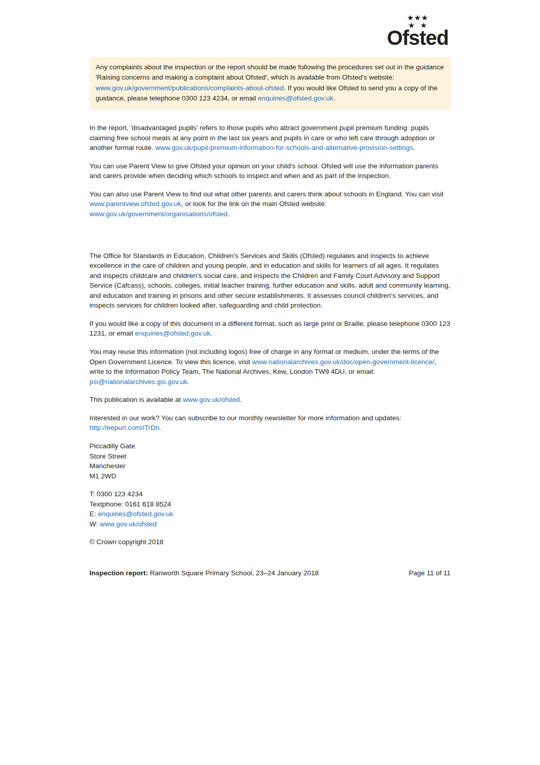★★★
★ ★
Ofsted
Any complaints about the inspection or the report should be made following the procedures set out in the guidance 'Raising concerns and making a complaint about Ofsted', which is available from Ofsted's website: www.gov.uk/government/publications/complaints-about-ofsted. If you would like Ofsted to send you a copy of the guidance, please telephone 0300 123 4234, or email enquiries@ofsted.gov.uk.
In the report, 'disadvantaged pupils' refers to those pupils who attract government pupil premium funding: pupils claiming free school meals at any point in the last six years and pupils in care or who left care through adoption or another formal route. www.gov.uk/pupil-premium-information-for-schools-and-alternative-provision-settings.
You can use Parent View to give Ofsted your opinion on your child's school. Ofsted will use the information parents and carers provide when deciding which schools to inspect and when and as part of the inspection.
You can also use Parent View to find out what other parents and carers think about schools in England. You can visit www.parentview.ofsted.gov.uk, or look for the link on the main Ofsted website: www.gov.uk/government/organisations/ofsted.
The Office for Standards in Education, Children's Services and Skills (Ofsted) regulates and inspects to achieve excellence in the care of children and young people, and in education and skills for learners of all ages. It regulates and inspects childcare and children's social care, and inspects the Children and Family Court Advisory and Support Service (Cafcass), schools, colleges, initial teacher training, further education and skills, adult and community learning, and education and training in prisons and other secure establishments. It assesses council children's services, and inspects services for children looked after, safeguarding and child protection.
If you would like a copy of this document in a different format, such as large print or Braille, please telephone 0300 123 1231, or email enquiries@ofsted.gov.uk.
You may reuse this information (not including logos) free of charge in any format or medium, under the terms of the Open Government Licence. To view this licence, visit www.nationalarchives.gov.uk/doc/open-government-licence/, write to the Information Policy Team, The National Archives, Kew, London TW9 4DU, or email: psi@nationalarchives.gsi.gov.uk.
This publication is available at www.gov.uk/ofsted.
Interested in our work? You can subscribe to our monthly newsletter for more information and updates: http://eepurl.com/iTrDn.
Piccadilly Gate
Store Street
Manchester
M1 2WD
T: 0300 123 4234
Textphone: 0161 618 8524
E: enquiries@ofsted.gov.uk
W: www.gov.uk/ofsted
© Crown copyright 2018
Inspection report: Ranworth Square Primary School, 23–24 January 2018
Page 11 of 11